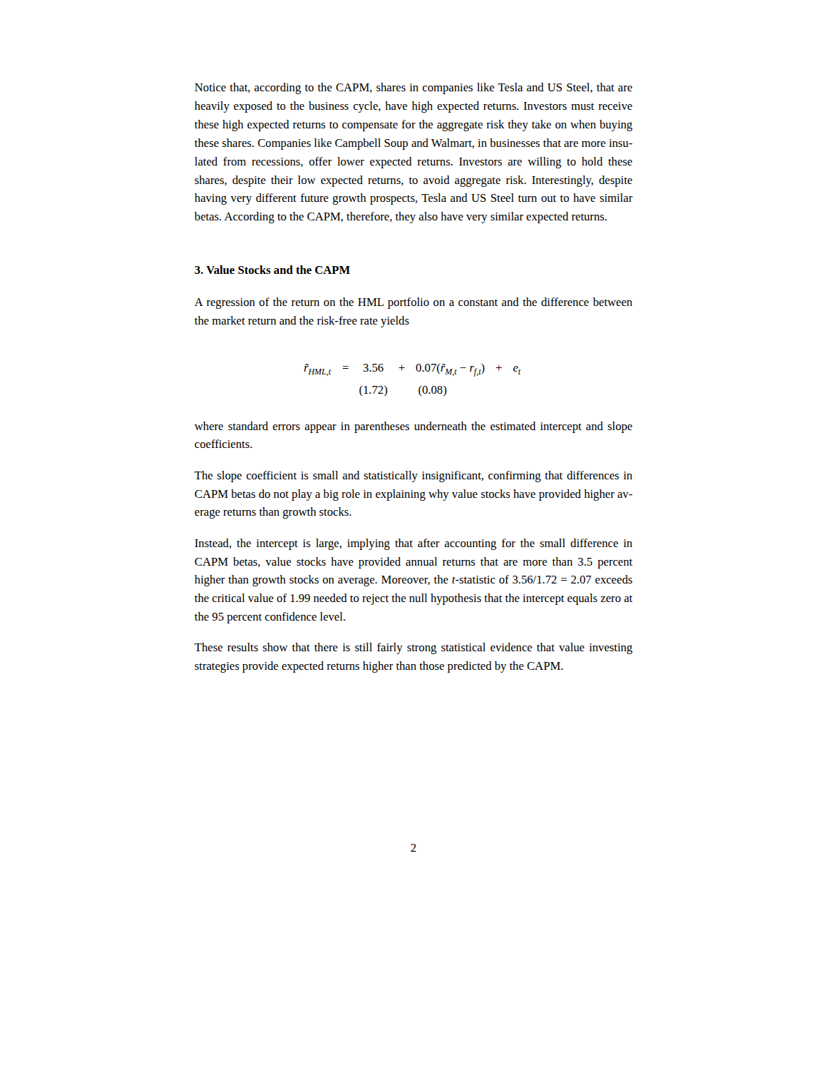Notice that, according to the CAPM, shares in companies like Tesla and US Steel, that are heavily exposed to the business cycle, have high expected returns. Investors must receive these high expected returns to compensate for the aggregate risk they take on when buying these shares. Companies like Campbell Soup and Walmart, in businesses that are more insulated from recessions, offer lower expected returns. Investors are willing to hold these shares, despite their low expected returns, to avoid aggregate risk. Interestingly, despite having very different future growth prospects, Tesla and US Steel turn out to have similar betas. According to the CAPM, therefore, they also have very similar expected returns.
3. Value Stocks and the CAPM
A regression of the return on the HML portfolio on a constant and the difference between the market return and the risk-free rate yields
| r̃ HML,t | = | 3.56 | + | 0.07( r̃ M,t − r f,t ) | + | e t |
| | | (1.72) | | (0.08) | | |
where standard errors appear in parentheses underneath the estimated intercept and slope coefficients.
The slope coefficient is small and statistically insignificant, confirming that differences in CAPM betas do not play a big role in explaining why value stocks have provided higher average returns than growth stocks.
Instead, the intercept is large, implying that after accounting for the small difference in CAPM betas, value stocks have provided annual returns that are more than 3.5 percent higher than growth stocks on average. Moreover, the t-statistic of 3.56/1.72 = 2.07 exceeds the critical value of 1.99 needed to reject the null hypothesis that the intercept equals zero at the 95 percent confidence level.
These results show that there is still fairly strong statistical evidence that value investing strategies provide expected returns higher than those predicted by the CAPM.
2